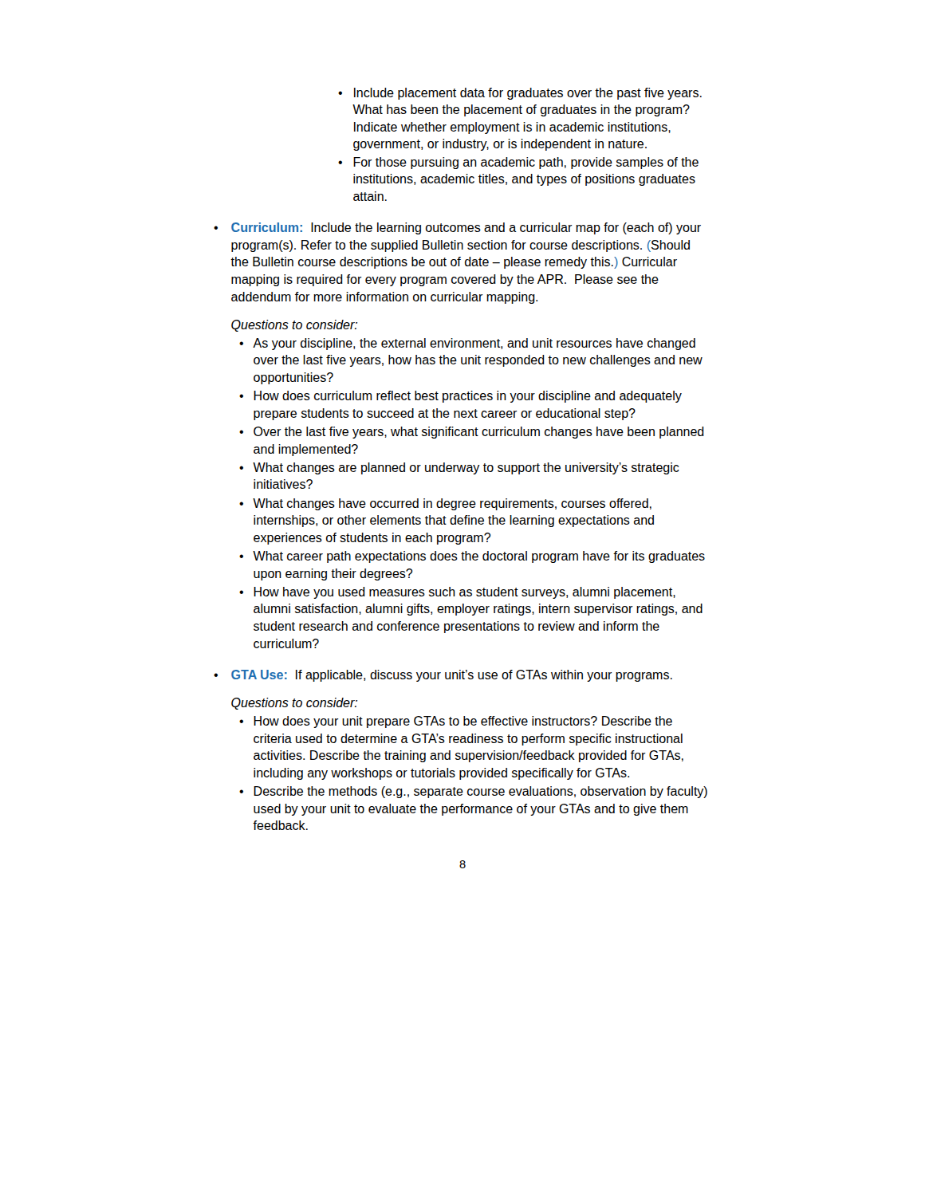Include placement data for graduates over the past five years. What has been the placement of graduates in the program? Indicate whether employment is in academic institutions, government, or industry, or is independent in nature.
For those pursuing an academic path, provide samples of the institutions, academic titles, and types of positions graduates attain.
Curriculum: Include the learning outcomes and a curricular map for (each of) your program(s). Refer to the supplied Bulletin section for course descriptions. (Should the Bulletin course descriptions be out of date – please remedy this.) Curricular mapping is required for every program covered by the APR. Please see the addendum for more information on curricular mapping.
Questions to consider:
As your discipline, the external environment, and unit resources have changed over the last five years, how has the unit responded to new challenges and new opportunities?
How does curriculum reflect best practices in your discipline and adequately prepare students to succeed at the next career or educational step?
Over the last five years, what significant curriculum changes have been planned and implemented?
What changes are planned or underway to support the university’s strategic initiatives?
What changes have occurred in degree requirements, courses offered, internships, or other elements that define the learning expectations and experiences of students in each program?
What career path expectations does the doctoral program have for its graduates upon earning their degrees?
How have you used measures such as student surveys, alumni placement, alumni satisfaction, alumni gifts, employer ratings, intern supervisor ratings, and student research and conference presentations to review and inform the curriculum?
GTA Use: If applicable, discuss your unit’s use of GTAs within your programs.
Questions to consider:
How does your unit prepare GTAs to be effective instructors? Describe the criteria used to determine a GTA’s readiness to perform specific instructional activities. Describe the training and supervision/feedback provided for GTAs, including any workshops or tutorials provided specifically for GTAs.
Describe the methods (e.g., separate course evaluations, observation by faculty) used by your unit to evaluate the performance of your GTAs and to give them feedback.
8